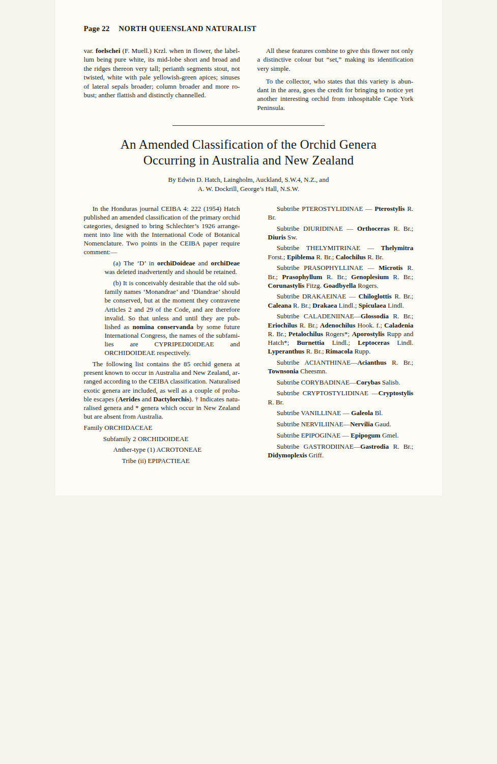Page 22 North Queensland Naturalist
var. foelschei (F. Muell.) Krzl. when in flower, the labellum being pure white, its mid-lobe short and broad and the ridges thereon very tall; perianth segments stout, not twisted, white with pale yellowish-green apices; sinuses of lateral sepals broader; column broader and more robust; anther flattish and distinctly channelled.
All these features combine to give this flower not only a distinctive colour but “set,” making its identification very simple.
To the collector, who states that this variety is abundant in the area, goes the credit for bringing to notice yet another interesting orchid from inhospitable Cape York Peninsula.
An Amended Classification of the Orchid Genera
Occurring in Australia and New Zealand
By Edwin D. Hatch, Laingholm, Auckland, S.W.4, N.Z., and
A. W. Dockrill, George’s Hall, N.S.W.
In the Honduras journal CEIBA 4: 222 (1954) Hatch published an amended classification of the primary orchid categories, designed to bring Schlechter’s 1926 arrangement into line with the International Code of Botanical Nomenclature. Two points in the CEIBA paper require comment:—
(a) The ‘D’ in orchiDoideae and orchiDeae was deleted inadvertently and should be retained.
(b) It is conceivably desirable that the old subfamily names ‘Monandrae’ and ‘Diandrae’ should be conserved, but at the moment they contravene Articles 2 and 29 of the Code, and are therefore invalid. So that unless and until they are published as nomina conservanda by some future International Congress, the names of the subfamilies are CYPRIPEDIOIDEAE and ORCHIDOIDEAE respectively.
The following list contains the 85 orchid genera at present known to occur in Australia and New Zealand, arranged according to the CEIBA classification. Naturalised exotic genera are included, as well as a couple of probable escapes (Aerides and Dactylorchis). † Indicates naturalised genera and * genera which occur in New Zealand but are absent from Australia.
Family ORCHIDACEAE
Subfamily 2 ORCHIDOIDEAE
Anther-type (1) ACROTONEAE
Tribe (ii) EPIPACTIEAE
Subtribe PTEROSTYLIDINAE — Pterostylis R. Br.
Subtribe DIURIDINAE — Orthoceras R. Br.; Diuris Sw.
Subtribe THELYMITRINAE — Thelymitra Forst.; Epiblema R. Br.; Calochilus R. Br.
Subtribe PRASOPHYLLINAE — Microtis R. Br.; Prasophyllum R. Br.; Genoplesium R. Br.; Corunastylis Fitzg. Goadbyella Rogers.
Subtribe DRAKAEINAE — Chiloglottis R. Br.; Caleana R. Br.; Drakaea Lindl.; Spiculaea Lindl.
Subtribe CALADENIINAE—Glossodia R. Br.; Eriochilus R. Br.; Adenochilus Hook. f.; Caladenia R. Br.; Petalochilus Rogers*; Aporostylis Rupp and Hatch*; Burnettia Lindl.; Leptoceras Lindl. Lyperanthus R. Br.; Rimacola Rupp.
Subtribe ACIANTHINAE—Acianthus R. Br.; Townsonia Cheesmn.
Subtribe CORYBADINAE—Corybas Salisb.
Subtribe CRYPTOSTYLIDINAE —Cryptostylis R. Br.
Subtribe VANILLINAE — Galeola Bl.
Subtribe NERVILIINAE—Nervilia Gaud.
Subtribe EPIPOGINAE — Epipogum Gmel.
Subtribe GASTRODIINAE—Gastrodia R. Br.; Didymoplexis Griff.